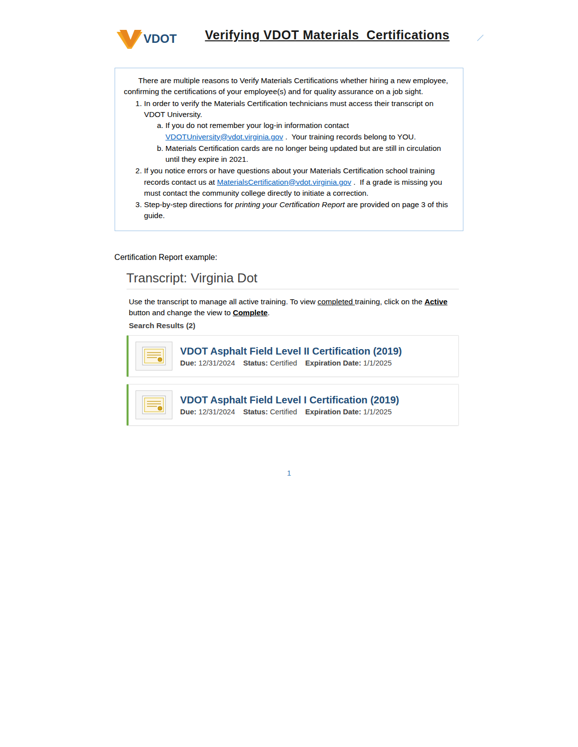VDOT
Verifying VDOT Materials Certifications
There are multiple reasons to Verify Materials Certifications whether hiring a new employee, confirming the certifications of your employee(s) and for quality assurance on a job sight.
In order to verify the Materials Certification technicians must access their transcript on VDOT University.
If you do not remember your log-in information contact VDOTUniversity@vdot.virginia.gov . Your training records belong to YOU.
Materials Certification cards are no longer being updated but are still in circulation until they expire in 2021.
If you notice errors or have questions about your Materials Certification school training records contact us at MaterialsCertification@vdot.virginia.gov . If a grade is missing you must contact the community college directly to initiate a correction.
Step-by-step directions for printing your Certification Report are provided on page 3 of this guide.
Certification Report example:
Transcript: Virginia Dot
Use the transcript to manage all active training. To view completed training, click on the Active button and change the view to Complete.
Search Results (2)
VDOT Asphalt Field Level II Certification (2019)
Due: 12/31/2024 Status: Certified Expiration Date: 1/1/2025
VDOT Asphalt Field Level I Certification (2019)
Due: 12/31/2024 Status: Certified Expiration Date: 1/1/2025
1